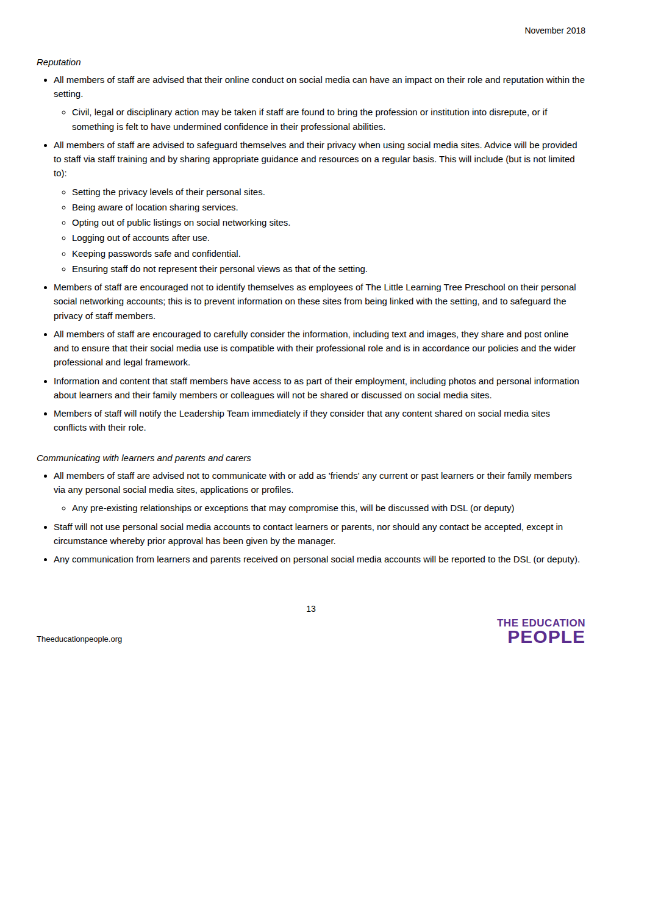November 2018
Reputation
All members of staff are advised that their online conduct on social media can have an impact on their role and reputation within the setting.
Civil, legal or disciplinary action may be taken if staff are found to bring the profession or institution into disrepute, or if something is felt to have undermined confidence in their professional abilities.
All members of staff are advised to safeguard themselves and their privacy when using social media sites. Advice will be provided to staff via staff training and by sharing appropriate guidance and resources on a regular basis. This will include (but is not limited to):
Setting the privacy levels of their personal sites.
Being aware of location sharing services.
Opting out of public listings on social networking sites.
Logging out of accounts after use.
Keeping passwords safe and confidential.
Ensuring staff do not represent their personal views as that of the setting.
Members of staff are encouraged not to identify themselves as employees of The Little Learning Tree Preschool on their personal social networking accounts; this is to prevent information on these sites from being linked with the setting, and to safeguard the privacy of staff members.
All members of staff are encouraged to carefully consider the information, including text and images, they share and post online and to ensure that their social media use is compatible with their professional role and is in accordance our policies and the wider professional and legal framework.
Information and content that staff members have access to as part of their employment, including photos and personal information about learners and their family members or colleagues will not be shared or discussed on social media sites.
Members of staff will notify the Leadership Team immediately if they consider that any content shared on social media sites conflicts with their role.
Communicating with learners and parents and carers
All members of staff are advised not to communicate with or add as 'friends' any current or past learners or their family members via any personal social media sites, applications or profiles.
Any pre-existing relationships or exceptions that may compromise this, will be discussed with DSL (or deputy)
Staff will not use personal social media accounts to contact learners or parents, nor should any contact be accepted, except in circumstance whereby prior approval has been given by the manager.
Any communication from learners and parents received on personal social media accounts will be reported to the DSL (or deputy).
13
Theeducationpeople.org
THE EDUCATION
PEOPLE